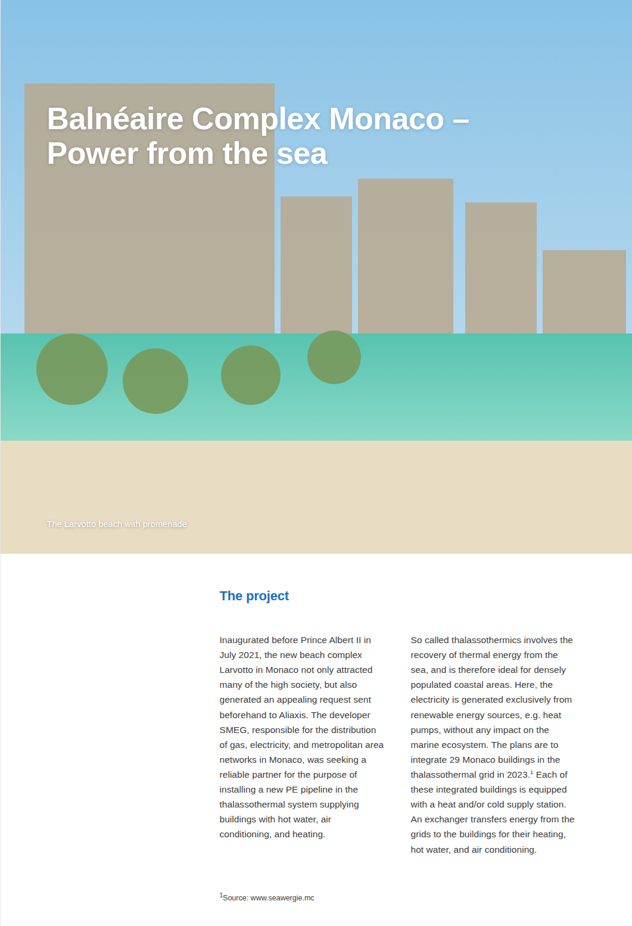Balnéaire Complex Monaco –
Power from the sea
The Larvotto beach with promenade
The project
Inaugurated before Prince Albert II in July 2021, the new beach complex Larvotto in Monaco not only attracted many of the high society, but also generated an appealing request sent beforehand to Aliaxis. The developer SMEG, responsible for the distribution of gas, electricity, and metropolitan area networks in Monaco, was seeking a reliable partner for the purpose of installing a new PE pipeline in the thalassothermal system supplying buildings with hot water, air conditioning, and heating.
So called thalassothermics involves the recovery of thermal energy from the sea, and is therefore ideal for densely populated coastal areas. Here, the electricity is generated exclusively from renewable energy sources, e.g. heat pumps, without any impact on the marine ecosystem. The plans are to integrate 29 Monaco buildings in the thalassothermal grid in 2023.1 Each of these integrated buildings is equipped with a heat and/or cold supply station. An exchanger transfers energy from the grids to the buildings for their heating, hot water, and air conditioning.
1Source: www.seawergie.mc